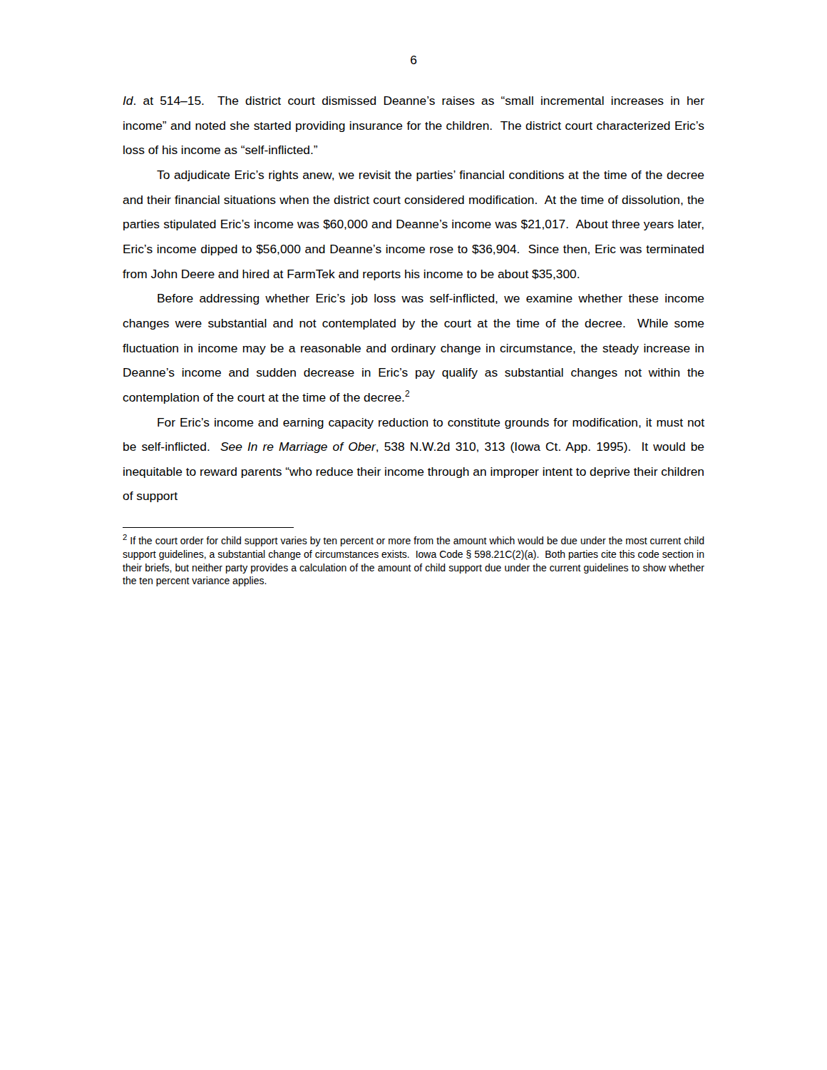6
Id. at 514–15. The district court dismissed Deanne’s raises as “small incremental increases in her income” and noted she started providing insurance for the children. The district court characterized Eric’s loss of his income as “self-inflicted.”
To adjudicate Eric’s rights anew, we revisit the parties’ financial conditions at the time of the decree and their financial situations when the district court considered modification. At the time of dissolution, the parties stipulated Eric’s income was $60,000 and Deanne’s income was $21,017. About three years later, Eric’s income dipped to $56,000 and Deanne’s income rose to $36,904. Since then, Eric was terminated from John Deere and hired at FarmTek and reports his income to be about $35,300.
Before addressing whether Eric’s job loss was self-inflicted, we examine whether these income changes were substantial and not contemplated by the court at the time of the decree. While some fluctuation in income may be a reasonable and ordinary change in circumstance, the steady increase in Deanne’s income and sudden decrease in Eric’s pay qualify as substantial changes not within the contemplation of the court at the time of the decree.2
For Eric’s income and earning capacity reduction to constitute grounds for modification, it must not be self-inflicted. See In re Marriage of Ober, 538 N.W.2d 310, 313 (Iowa Ct. App. 1995). It would be inequitable to reward parents “who reduce their income through an improper intent to deprive their children of support
2 If the court order for child support varies by ten percent or more from the amount which would be due under the most current child support guidelines, a substantial change of circumstances exists. Iowa Code § 598.21C(2)(a). Both parties cite this code section in their briefs, but neither party provides a calculation of the amount of child support due under the current guidelines to show whether the ten percent variance applies.